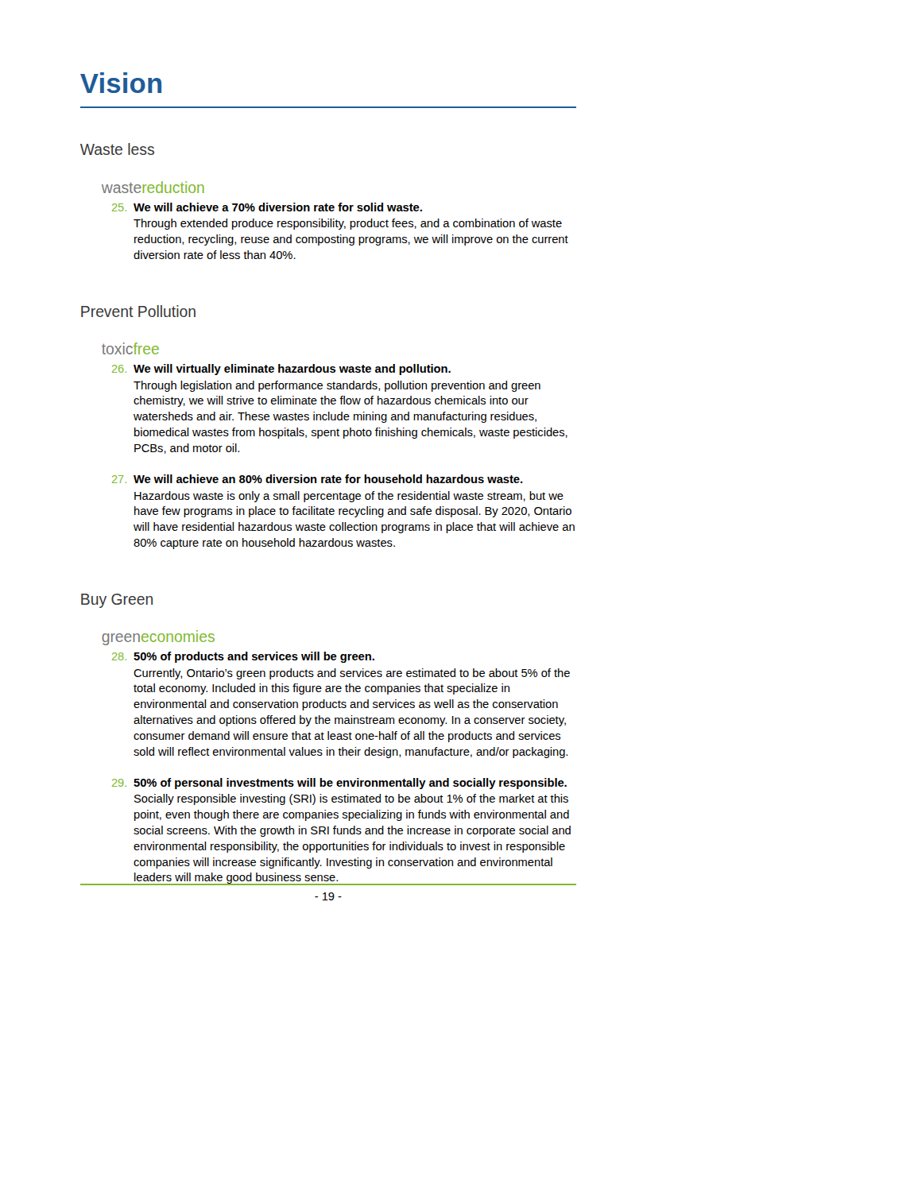Vision
Waste less
waste reduction
25. We will achieve a 70% diversion rate for solid waste. Through extended produce responsibility, product fees, and a combination of waste reduction, recycling, reuse and composting programs, we will improve on the current diversion rate of less than 40%.
Prevent Pollution
toxic free
26. We will virtually eliminate hazardous waste and pollution. Through legislation and performance standards, pollution prevention and green chemistry, we will strive to eliminate the flow of hazardous chemicals into our watersheds and air. These wastes include mining and manufacturing residues, biomedical wastes from hospitals, spent photo finishing chemicals, waste pesticides, PCBs, and motor oil.
27. We will achieve an 80% diversion rate for household hazardous waste. Hazardous waste is only a small percentage of the residential waste stream, but we have few programs in place to facilitate recycling and safe disposal. By 2020, Ontario will have residential hazardous waste collection programs in place that will achieve an 80% capture rate on household hazardous wastes.
Buy Green
green economies
28. 50% of products and services will be green. Currently, Ontario’s green products and services are estimated to be about 5% of the total economy. Included in this figure are the companies that specialize in environmental and conservation products and services as well as the conservation alternatives and options offered by the mainstream economy. In a conserver society, consumer demand will ensure that at least one-half of all the products and services sold will reflect environmental values in their design, manufacture, and/or packaging.
29. 50% of personal investments will be environmentally and socially responsible. Socially responsible investing (SRI) is estimated to be about 1% of the market at this point, even though there are companies specializing in funds with environmental and social screens. With the growth in SRI funds and the increase in corporate social and environmental responsibility, the opportunities for individuals to invest in responsible companies will increase significantly. Investing in conservation and environmental leaders will make good business sense.
- 19 -